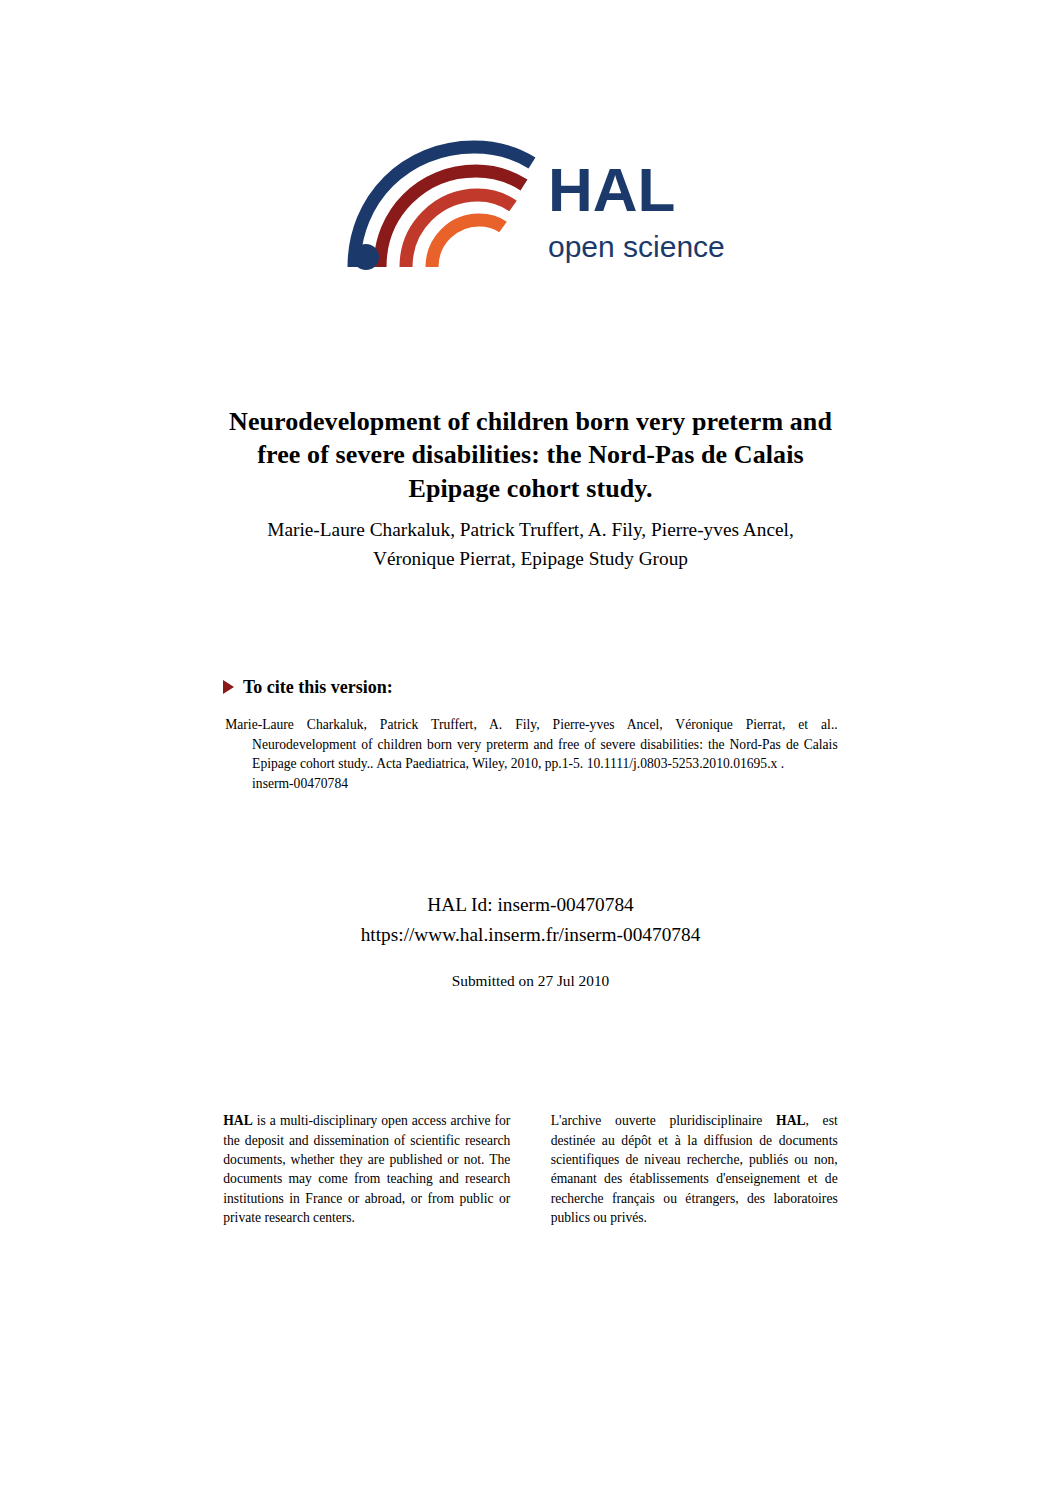HAL open science
Neurodevelopment of children born very preterm and
free of severe disabilities: the Nord-Pas de Calais
Epipage cohort study.
Marie-Laure Charkaluk, Patrick Truffert, A. Fily, Pierre-yves Ancel,
Véronique Pierrat, Epipage Study Group
To cite this version:
Marie-Laure Charkaluk, Patrick Truffert, A. Fily, Pierre-yves Ancel, Véronique Pierrat, et al.. Neurodevelopment of children born very preterm and free of severe disabilities: the Nord-Pas de Calais Epipage cohort study.. Acta Paediatrica, Wiley, 2010, pp.1-5. 10.1111/j.0803-5253.2010.01695.x .
inserm-00470784
HAL Id: inserm-00470784
https://www.hal.inserm.fr/inserm-00470784
Submitted on 27 Jul 2010
HAL is a multi-disciplinary open access archive for the deposit and dissemination of scientific research documents, whether they are published or not. The documents may come from teaching and research institutions in France or abroad, or from public or private research centers.
L'archive ouverte pluridisciplinaire HAL, est destinée au dépôt et à la diffusion de documents scientifiques de niveau recherche, publiés ou non, émanant des établissements d'enseignement et de recherche français ou étrangers, des laboratoires publics ou privés.